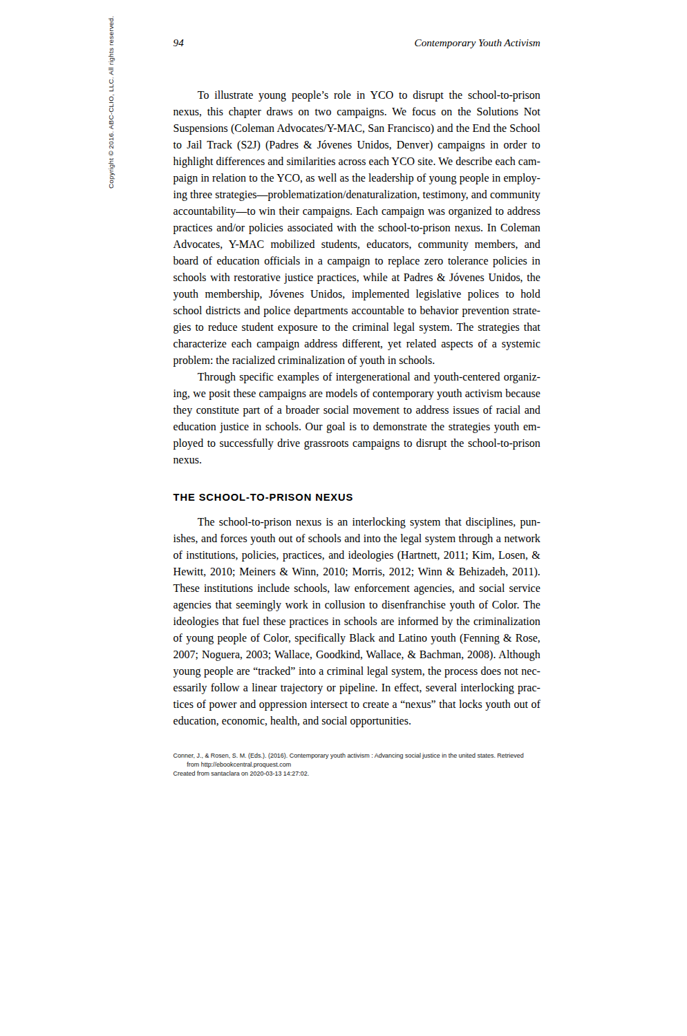94 Contemporary Youth Activism
Copyright © 2016. ABC-CLIO, LLC. All rights reserved.
To illustrate young people’s role in YCO to disrupt the school-to-prison nexus, this chapter draws on two campaigns. We focus on the Solutions Not Suspensions (Coleman Advocates/Y-MAC, San Francisco) and the End the School to Jail Track (S2J) (Padres & Jóvenes Unidos, Denver) campaigns in order to highlight differences and similarities across each YCO site. We describe each campaign in relation to the YCO, as well as the leadership of young people in employing three strategies—problematization/denaturalization, testimony, and community accountability—to win their campaigns. Each campaign was organized to address practices and/or policies associated with the school-to-prison nexus. In Coleman Advocates, Y-MAC mobilized students, educators, community members, and board of education officials in a campaign to replace zero tolerance policies in schools with restorative justice practices, while at Padres & Jóvenes Unidos, the youth membership, Jóvenes Unidos, implemented legislative polices to hold school districts and police departments accountable to behavior prevention strategies to reduce student exposure to the criminal legal system. The strategies that characterize each campaign address different, yet related aspects of a systemic problem: the racialized criminalization of youth in schools.
Through specific examples of intergenerational and youth-centered organizing, we posit these campaigns are models of contemporary youth activism because they constitute part of a broader social movement to address issues of racial and education justice in schools. Our goal is to demonstrate the strategies youth employed to successfully drive grassroots campaigns to disrupt the school-to-prison nexus.
The School-to-Prison Nexus
The school-to-prison nexus is an interlocking system that disciplines, punishes, and forces youth out of schools and into the legal system through a network of institutions, policies, practices, and ideologies (Hartnett, 2011; Kim, Losen, & Hewitt, 2010; Meiners & Winn, 2010; Morris, 2012; Winn & Behizadeh, 2011). These institutions include schools, law enforcement agencies, and social service agencies that seemingly work in collusion to disenfranchise youth of Color. The ideologies that fuel these practices in schools are informed by the criminalization of young people of Color, specifically Black and Latino youth (Fenning & Rose, 2007; Noguera, 2003; Wallace, Goodkind, Wallace, & Bachman, 2008). Although young people are “tracked” into a criminal legal system, the process does not necessarily follow a linear trajectory or pipeline. In effect, several interlocking practices of power and oppression intersect to create a “nexus” that locks youth out of education, economic, health, and social opportunities.
Conner, J., & Rosen, S. M. (Eds.). (2016). Contemporary youth activism : Advancing social justice in the united states. Retrieved from http://ebookcentral.proquest.com Created from santaclara on 2020-03-13 14:27:02.